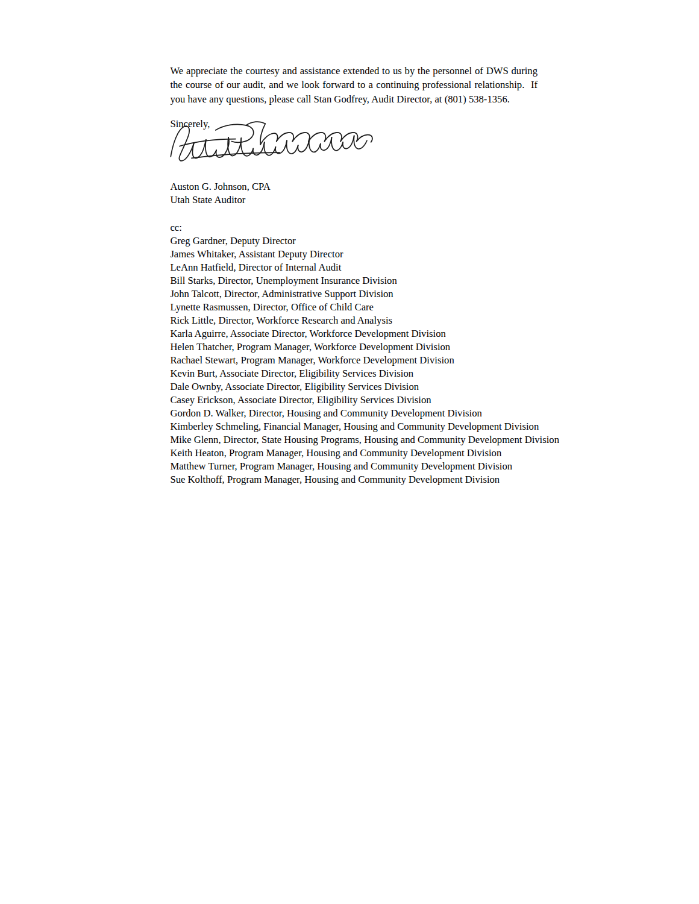We appreciate the courtesy and assistance extended to us by the personnel of DWS during the course of our audit, and we look forward to a continuing professional relationship. If you have any questions, please call Stan Godfrey, Audit Director, at (801) 538-1356.
Sincerely,
Auston G. Johnson, CPA
Utah State Auditor
cc:
Greg Gardner, Deputy Director
James Whitaker, Assistant Deputy Director
LeAnn Hatfield, Director of Internal Audit
Bill Starks, Director, Unemployment Insurance Division
John Talcott, Director, Administrative Support Division
Lynette Rasmussen, Director, Office of Child Care
Rick Little, Director, Workforce Research and Analysis
Karla Aguirre, Associate Director, Workforce Development Division
Helen Thatcher, Program Manager, Workforce Development Division
Rachael Stewart, Program Manager, Workforce Development Division
Kevin Burt, Associate Director, Eligibility Services Division
Dale Ownby, Associate Director, Eligibility Services Division
Casey Erickson, Associate Director, Eligibility Services Division
Gordon D. Walker, Director, Housing and Community Development Division
Kimberley Schmeling, Financial Manager, Housing and Community Development Division
Mike Glenn, Director, State Housing Programs, Housing and Community Development Division
Keith Heaton, Program Manager, Housing and Community Development Division
Matthew Turner, Program Manager, Housing and Community Development Division
Sue Kolthoff, Program Manager, Housing and Community Development Division